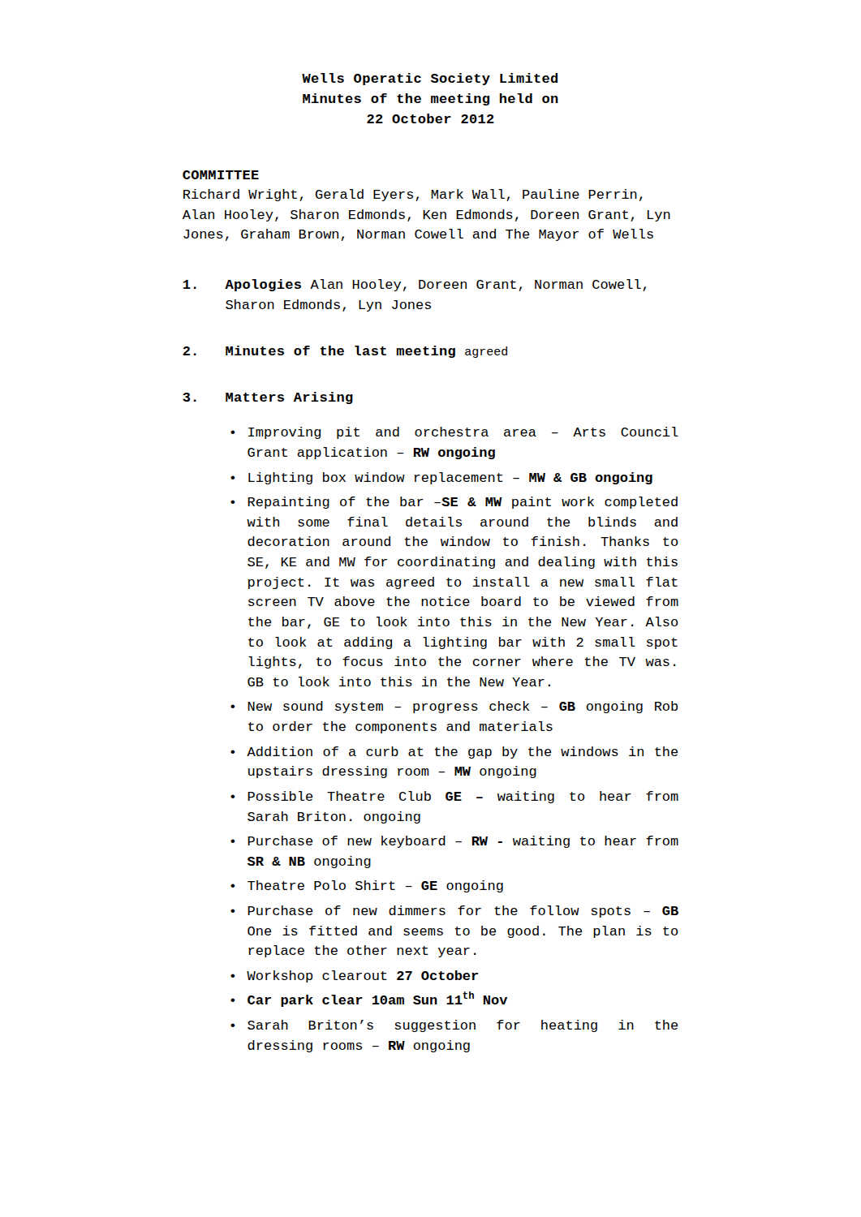Wells Operatic Society Limited Minutes of the meeting held on 22 October 2012
COMMITTEE
Richard Wright, Gerald Eyers, Mark Wall, Pauline Perrin, Alan Hooley, Sharon Edmonds, Ken Edmonds, Doreen Grant, Lyn Jones, Graham Brown, Norman Cowell and The Mayor of Wells
1. Apologies Alan Hooley, Doreen Grant, Norman Cowell, Sharon Edmonds, Lyn Jones
2. Minutes of the last meeting agreed
3. Matters Arising
Improving pit and orchestra area – Arts Council Grant application – RW ongoing
Lighting box window replacement – MW & GB ongoing
Repainting of the bar –SE & MW paint work completed with some final details around the blinds and decoration around the window to finish. Thanks to SE, KE and MW for coordinating and dealing with this project. It was agreed to install a new small flat screen TV above the notice board to be viewed from the bar, GE to look into this in the New Year. Also to look at adding a lighting bar with 2 small spot lights, to focus into the corner where the TV was. GB to look into this in the New Year.
New sound system – progress check – GB ongoing Rob to order the components and materials
Addition of a curb at the gap by the windows in the upstairs dressing room – MW ongoing
Possible Theatre Club GE – waiting to hear from Sarah Briton. ongoing
Purchase of new keyboard – RW - waiting to hear from SR & NB ongoing
Theatre Polo Shirt – GE ongoing
Purchase of new dimmers for the follow spots – GB One is fitted and seems to be good. The plan is to replace the other next year.
Workshop clearout 27 October
Car park clear 10am Sun 11th Nov
Sarah Briton’s suggestion for heating in the dressing rooms – RW ongoing